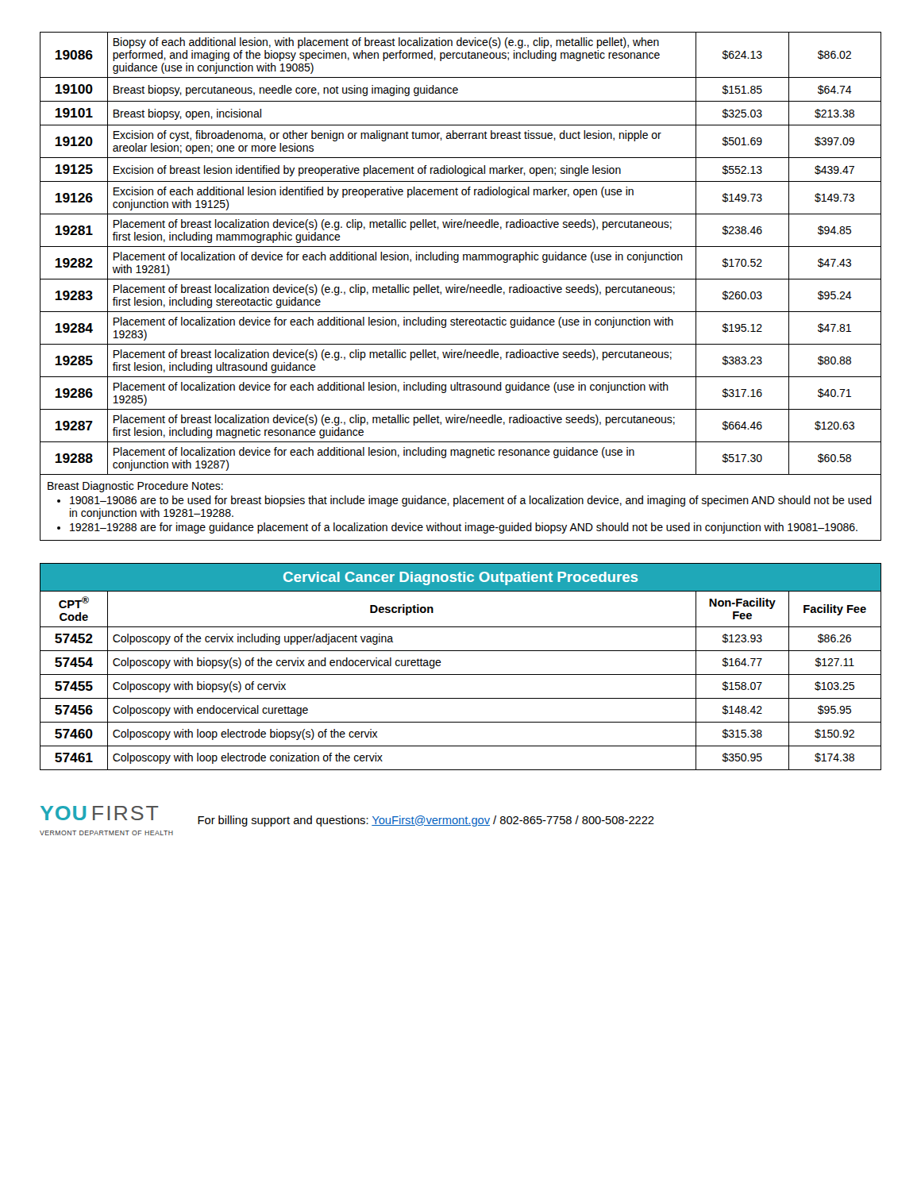| 19086 | Biopsy of each additional lesion, with placement of breast localization device(s) (e.g., clip, metallic pellet), when performed, and imaging of the biopsy specimen, when performed, percutaneous; including magnetic resonance guidance (use in conjunction with 19085) | $624.13 | $86.02 |
| 19100 | Breast biopsy, percutaneous, needle core, not using imaging guidance | $151.85 | $64.74 |
| 19101 | Breast biopsy, open, incisional | $325.03 | $213.38 |
| 19120 | Excision of cyst, fibroadenoma, or other benign or malignant tumor, aberrant breast tissue, duct lesion, nipple or areolar lesion; open; one or more lesions | $501.69 | $397.09 |
| 19125 | Excision of breast lesion identified by preoperative placement of radiological marker, open; single lesion | $552.13 | $439.47 |
| 19126 | Excision of each additional lesion identified by preoperative placement of radiological marker, open (use in conjunction with 19125) | $149.73 | $149.73 |
| 19281 | Placement of breast localization device(s) (e.g. clip, metallic pellet, wire/needle, radioactive seeds), percutaneous; first lesion, including mammographic guidance | $238.46 | $94.85 |
| 19282 | Placement of localization of device for each additional lesion, including mammographic guidance (use in conjunction with 19281) | $170.52 | $47.43 |
| 19283 | Placement of breast localization device(s) (e.g., clip, metallic pellet, wire/needle, radioactive seeds), percutaneous; first lesion, including stereotactic guidance | $260.03 | $95.24 |
| 19284 | Placement of localization device for each additional lesion, including stereotactic guidance (use in conjunction with 19283) | $195.12 | $47.81 |
| 19285 | Placement of breast localization device(s) (e.g., clip metallic pellet, wire/needle, radioactive seeds), percutaneous; first lesion, including ultrasound guidance | $383.23 | $80.88 |
| 19286 | Placement of localization device for each additional lesion, including ultrasound guidance (use in conjunction with 19285) | $317.16 | $40.71 |
| 19287 | Placement of breast localization device(s) (e.g., clip, metallic pellet, wire/needle, radioactive seeds), percutaneous; first lesion, including magnetic resonance guidance | $664.46 | $120.63 |
| 19288 | Placement of localization device for each additional lesion, including magnetic resonance guidance (use in conjunction with 19287) | $517.30 | $60.58 |
| Breast Diagnostic Procedure Notes: 19081–19086 are to be used for breast biopsies that include image guidance, placement of a localization device, and imaging of specimen AND should not be used in conjunction with 19281–19288. 19281–19288 are for image guidance placement of a localization device without image-guided biopsy AND should not be used in conjunction with 19081–19086. |
| Cervical Cancer Diagnostic Outpatient Procedures |
| CPT ® Code | Description | Non-Facility Fee | Facility Fee |
| 57452 | Colposcopy of the cervix including upper/adjacent vagina | $123.93 | $86.26 |
| 57454 | Colposcopy with biopsy(s) of the cervix and endocervical curettage | $164.77 | $127.11 |
| 57455 | Colposcopy with biopsy(s) of cervix | $158.07 | $103.25 |
| 57456 | Colposcopy with endocervical curettage | $148.42 | $95.95 |
| 57460 | Colposcopy with loop electrode biopsy(s) of the cervix | $315.38 | $150.92 |
| 57461 | Colposcopy with loop electrode conization of the cervix | $350.95 | $174.38 |
YOU FIRST
VERMONT DEPARTMENT OF HEALTH
For billing support and questions: YouFirst@vermont.gov / 802-865-7758 / 800-508-2222